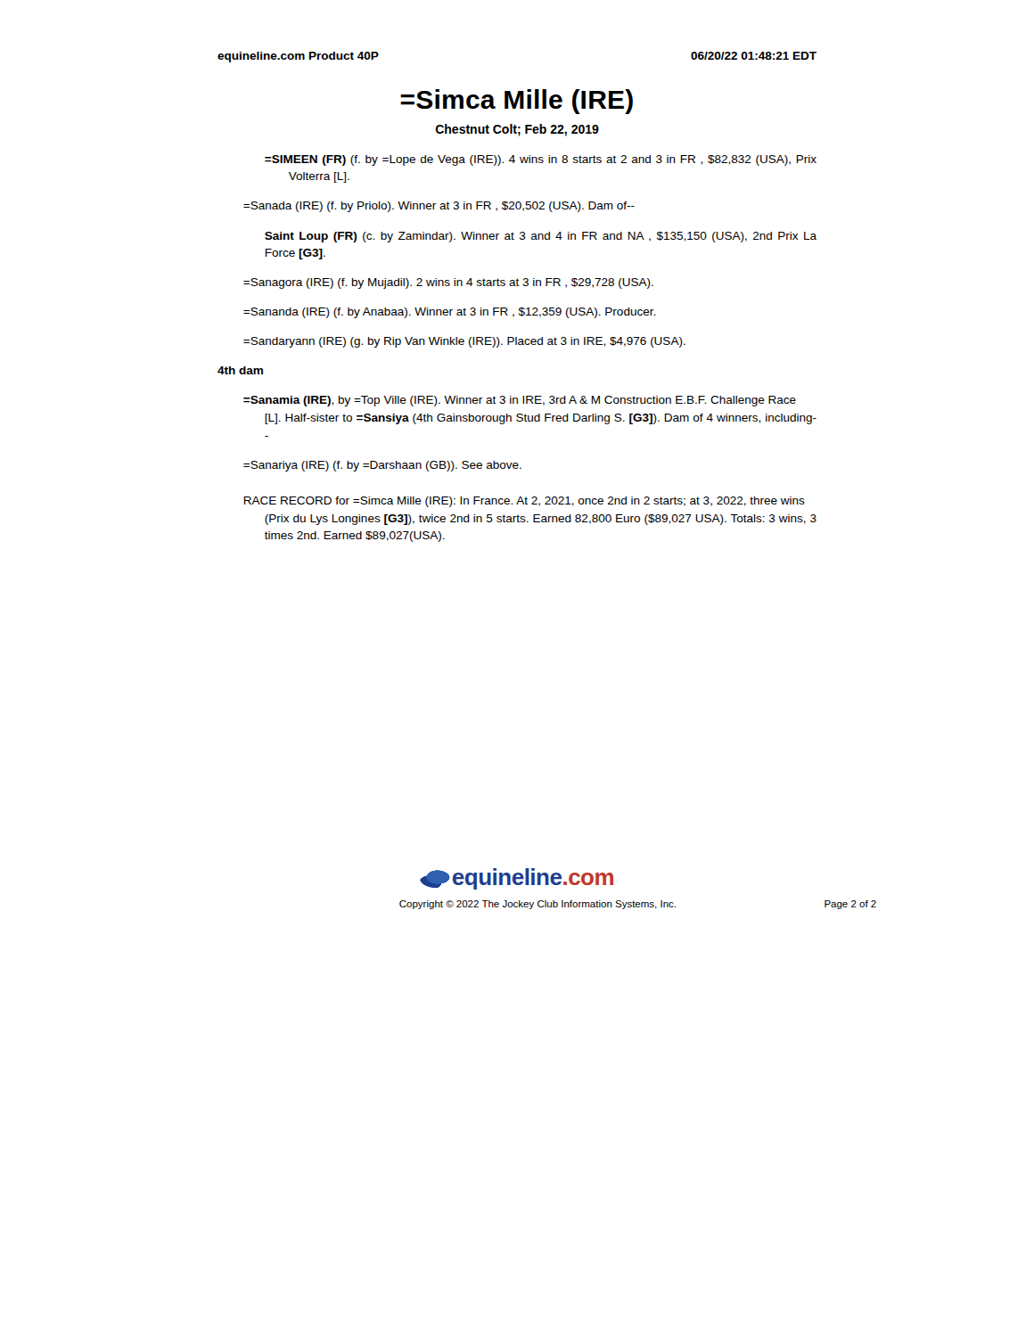equineline.com Product 40P 06/20/22 01:48:21 EDT
=Simca Mille (IRE)
Chestnut Colt; Feb 22, 2019
=SIMEEN (FR) (f. by =Lope de Vega (IRE)). 4 wins in 8 starts at 2 and 3 in FR , $82,832 (USA), Prix Volterra [L].
=Sanada (IRE) (f. by Priolo). Winner at 3 in FR , $20,502 (USA). Dam of--
Saint Loup (FR) (c. by Zamindar). Winner at 3 and 4 in FR and NA , $135,150 (USA), 2nd Prix La Force [G3].
=Sanagora (IRE) (f. by Mujadil). 2 wins in 4 starts at 3 in FR , $29,728 (USA).
=Sananda (IRE) (f. by Anabaa). Winner at 3 in FR , $12,359 (USA). Producer.
=Sandaryann (IRE) (g. by Rip Van Winkle (IRE)). Placed at 3 in IRE, $4,976 (USA).
4th dam
=Sanamia (IRE), by =Top Ville (IRE). Winner at 3 in IRE, 3rd A & M Construction E.B.F. Challenge Race [L]. Half-sister to =Sansiya (4th Gainsborough Stud Fred Darling S. [G3]). Dam of 4 winners, including--
=Sanariya (IRE) (f. by =Darshaan (GB)). See above.
RACE RECORD for =Simca Mille (IRE): In France. At 2, 2021, once 2nd in 2 starts; at 3, 2022, three wins (Prix du Lys Longines [G3]), twice 2nd in 5 starts. Earned 82,800 Euro ($89,027 USA). Totals: 3 wins, 3 times 2nd. Earned $89,027(USA).
equineline.com
Copyright © 2022 The Jockey Club Information Systems, Inc. Page 2 of 2